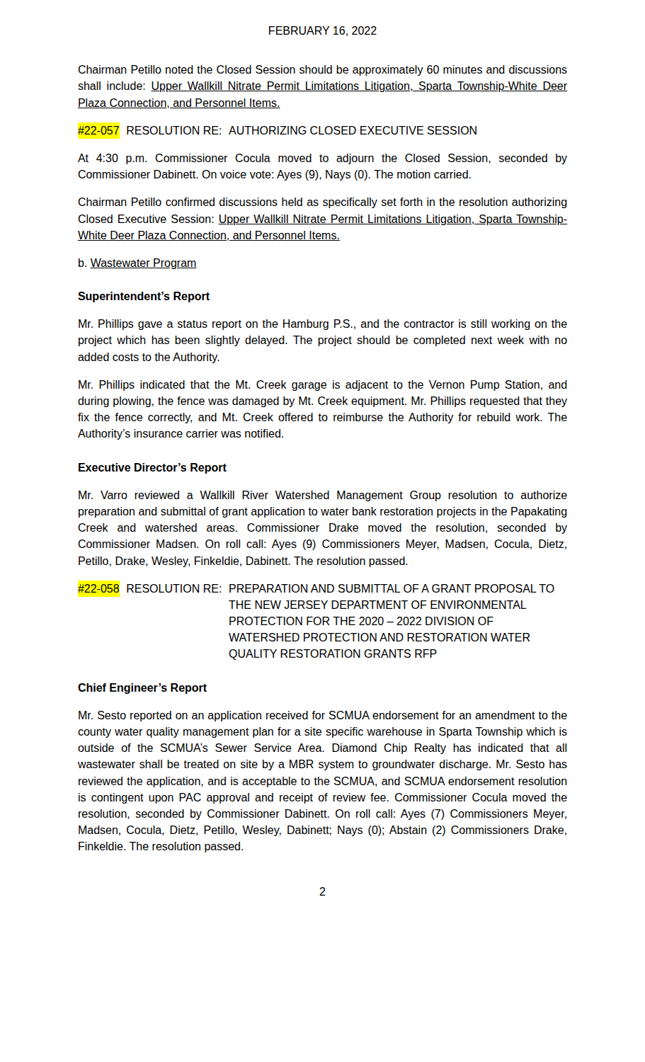FEBRUARY 16, 2022
Chairman Petillo noted the Closed Session should be approximately 60 minutes and discussions shall include: Upper Wallkill Nitrate Permit Limitations Litigation, Sparta Township-White Deer Plaza Connection, and Personnel Items.
#22-057 RESOLUTION RE: AUTHORIZING CLOSED EXECUTIVE SESSION
At 4:30 p.m. Commissioner Cocula moved to adjourn the Closed Session, seconded by Commissioner Dabinett. On voice vote: Ayes (9), Nays (0). The motion carried.
Chairman Petillo confirmed discussions held as specifically set forth in the resolution authorizing Closed Executive Session: Upper Wallkill Nitrate Permit Limitations Litigation, Sparta Township-White Deer Plaza Connection, and Personnel Items.
b. Wastewater Program
Superintendent’s Report
Mr. Phillips gave a status report on the Hamburg P.S., and the contractor is still working on the project which has been slightly delayed. The project should be completed next week with no added costs to the Authority.
Mr. Phillips indicated that the Mt. Creek garage is adjacent to the Vernon Pump Station, and during plowing, the fence was damaged by Mt. Creek equipment. Mr. Phillips requested that they fix the fence correctly, and Mt. Creek offered to reimburse the Authority for rebuild work. The Authority’s insurance carrier was notified.
Executive Director’s Report
Mr. Varro reviewed a Wallkill River Watershed Management Group resolution to authorize preparation and submittal of grant application to water bank restoration projects in the Papakating Creek and watershed areas. Commissioner Drake moved the resolution, seconded by Commissioner Madsen. On roll call: Ayes (9) Commissioners Meyer, Madsen, Cocula, Dietz, Petillo, Drake, Wesley, Finkeldie, Dabinett. The resolution passed.
#22-058 RESOLUTION RE: PREPARATION AND SUBMITTAL OF A GRANT PROPOSAL TO THE NEW JERSEY DEPARTMENT OF ENVIRONMENTAL PROTECTION FOR THE 2020 – 2022 DIVISION OF WATERSHED PROTECTION AND RESTORATION WATER QUALITY RESTORATION GRANTS RFP
Chief Engineer’s Report
Mr. Sesto reported on an application received for SCMUA endorsement for an amendment to the county water quality management plan for a site specific warehouse in Sparta Township which is outside of the SCMUA’s Sewer Service Area. Diamond Chip Realty has indicated that all wastewater shall be treated on site by a MBR system to groundwater discharge. Mr. Sesto has reviewed the application, and is acceptable to the SCMUA, and SCMUA endorsement resolution is contingent upon PAC approval and receipt of review fee. Commissioner Cocula moved the resolution, seconded by Commissioner Dabinett. On roll call: Ayes (7) Commissioners Meyer, Madsen, Cocula, Dietz, Petillo, Wesley, Dabinett; Nays (0); Abstain (2) Commissioners Drake, Finkeldie. The resolution passed.
2